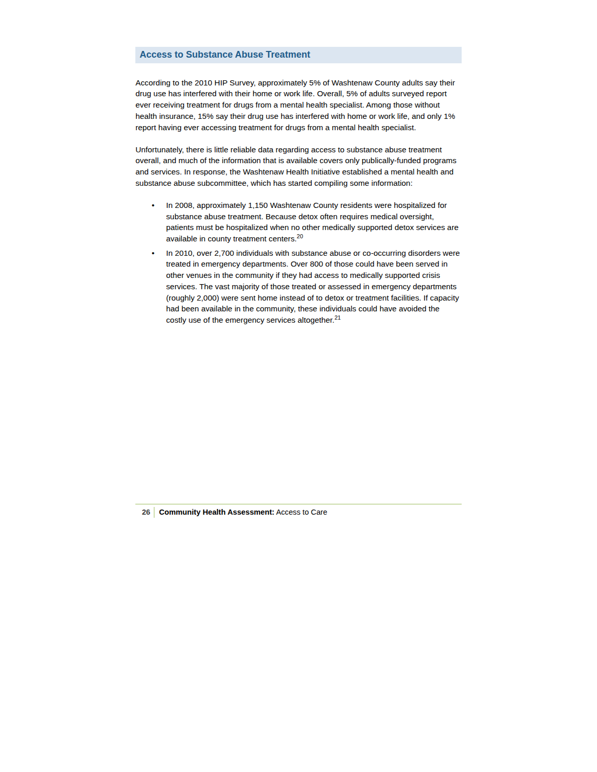Access to Substance Abuse Treatment
According to the 2010 HIP Survey, approximately 5% of Washtenaw County adults say their drug use has interfered with their home or work life. Overall, 5% of adults surveyed report ever receiving treatment for drugs from a mental health specialist. Among those without health insurance, 15% say their drug use has interfered with home or work life, and only 1% report having ever accessing treatment for drugs from a mental health specialist.
Unfortunately, there is little reliable data regarding access to substance abuse treatment overall, and much of the information that is available covers only publically-funded programs and services. In response, the Washtenaw Health Initiative established a mental health and substance abuse subcommittee, which has started compiling some information:
In 2008, approximately 1,150 Washtenaw County residents were hospitalized for substance abuse treatment. Because detox often requires medical oversight, patients must be hospitalized when no other medically supported detox services are available in county treatment centers.20
In 2010, over 2,700 individuals with substance abuse or co-occurring disorders were treated in emergency departments. Over 800 of those could have been served in other venues in the community if they had access to medically supported crisis services. The vast majority of those treated or assessed in emergency departments (roughly 2,000) were sent home instead of to detox or treatment facilities. If capacity had been available in the community, these individuals could have avoided the costly use of the emergency services altogether.21
26 Community Health Assessment: Access to Care